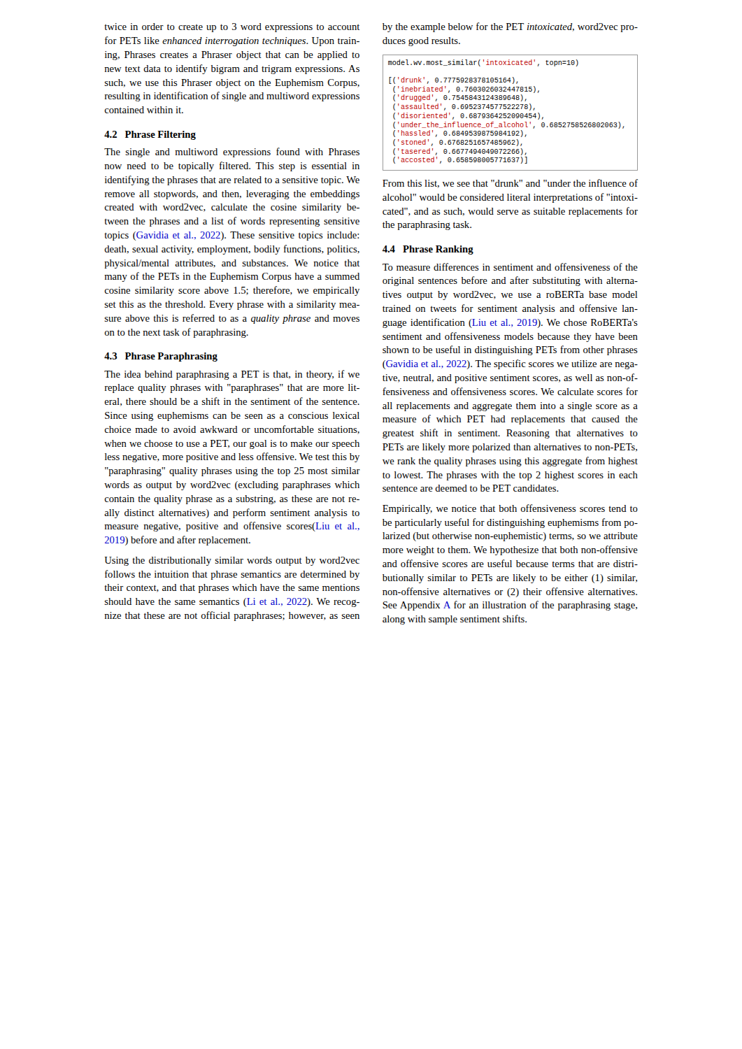twice in order to create up to 3 word expressions to account for PETs like enhanced interrogation techniques. Upon training, Phrases creates a Phraser object that can be applied to new text data to identify bigram and trigram expressions. As such, we use this Phraser object on the Euphemism Corpus, resulting in identification of single and multiword expressions contained within it.
4.2 Phrase Filtering
The single and multiword expressions found with Phrases now need to be topically filtered. This step is essential in identifying the phrases that are related to a sensitive topic. We remove all stopwords, and then, leveraging the embeddings created with word2vec, calculate the cosine similarity between the phrases and a list of words representing sensitive topics (Gavidia et al., 2022). These sensitive topics include: death, sexual activity, employment, bodily functions, politics, physical/mental attributes, and substances. We notice that many of the PETs in the Euphemism Corpus have a summed cosine similarity score above 1.5; therefore, we empirically set this as the threshold. Every phrase with a similarity measure above this is referred to as a quality phrase and moves on to the next task of paraphrasing.
4.3 Phrase Paraphrasing
The idea behind paraphrasing a PET is that, in theory, if we replace quality phrases with "paraphrases" that are more literal, there should be a shift in the sentiment of the sentence. Since using euphemisms can be seen as a conscious lexical choice made to avoid awkward or uncomfortable situations, when we choose to use a PET, our goal is to make our speech less negative, more positive and less offensive. We test this by "paraphrasing" quality phrases using the top 25 most similar words as output by word2vec (excluding paraphrases which contain the quality phrase as a substring, as these are not really distinct alternatives) and perform sentiment analysis to measure negative, positive and offensive scores(Liu et al., 2019) before and after replacement.
Using the distributionally similar words output by word2vec follows the intuition that phrase semantics are determined by their context, and that phrases which have the same mentions should have the same semantics (Li et al., 2022). We recognize that these are not official paraphrases; however, as seen by the example below for the PET intoxicated, word2vec produces good results.
model.wv.most_similar('intoxicated', topn=10) [('drunk', 0.7775928378105164), ('inebriated', 0.7603026032447815), ('drugged', 0.7545843124389648), ('assaulted', 0.6952374577522278), ('disoriented', 0.6879364252090454), ('under_the_influence_of_alcohol', 0.6852758526802063), ('hassled', 0.6849539875984192), ('stoned', 0.6768251657485962), ('tasered', 0.6677494049072266), ('accosted', 0.658598005771637)]
From this list, we see that "drunk" and "under the influence of alcohol" would be considered literal interpretations of "intoxicated", and as such, would serve as suitable replacements for the paraphrasing task.
4.4 Phrase Ranking
To measure differences in sentiment and offensiveness of the original sentences before and after substituting with alternatives output by word2vec, we use a roBERTa base model trained on tweets for sentiment analysis and offensive language identification (Liu et al., 2019). We chose RoBERTa's sentiment and offensiveness models because they have been shown to be useful in distinguishing PETs from other phrases (Gavidia et al., 2022). The specific scores we utilize are negative, neutral, and positive sentiment scores, as well as non-offensiveness and offensiveness scores. We calculate scores for all replacements and aggregate them into a single score as a measure of which PET had replacements that caused the greatest shift in sentiment. Reasoning that alternatives to PETs are likely more polarized than alternatives to non-PETs, we rank the quality phrases using this aggregate from highest to lowest. The phrases with the top 2 highest scores in each sentence are deemed to be PET candidates.
Empirically, we notice that both offensiveness scores tend to be particularly useful for distinguishing euphemisms from polarized (but otherwise non-euphemistic) terms, so we attribute more weight to them. We hypothesize that both non-offensive and offensive scores are useful because terms that are distributionally similar to PETs are likely to be either (1) similar, non-offensive alternatives or (2) their offensive alternatives. See Appendix A for an illustration of the paraphrasing stage, along with sample sentiment shifts.